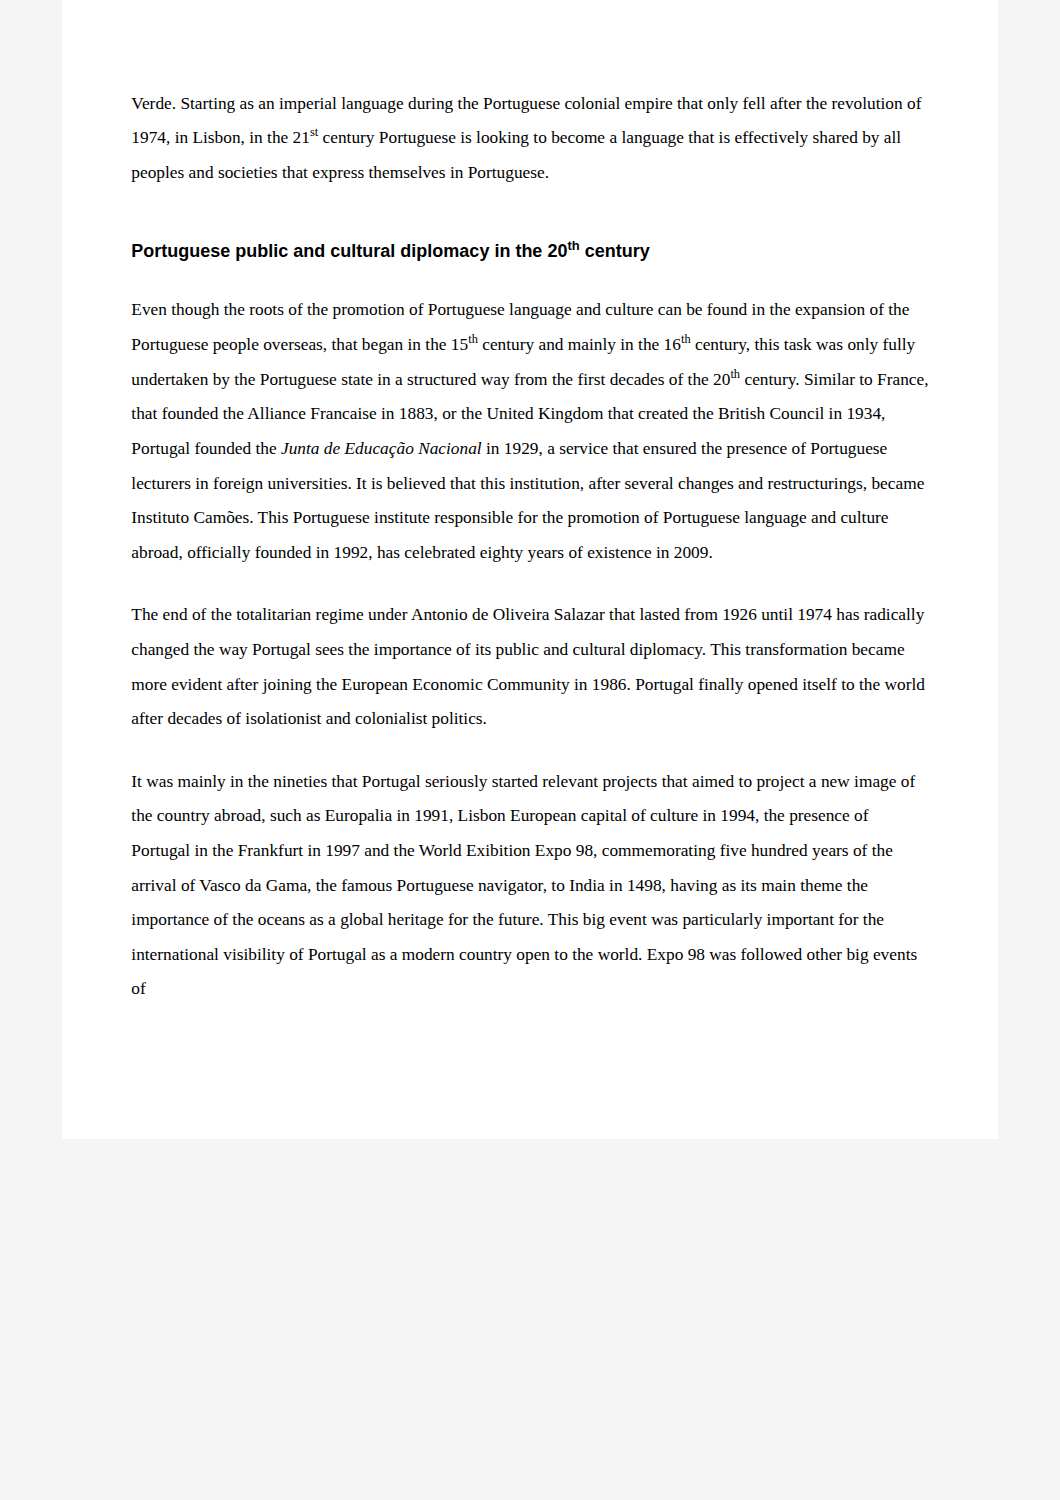Verde. Starting as an imperial language during the Portuguese colonial empire that only fell after the revolution of 1974, in Lisbon, in the 21st century Portuguese is looking to become a language that is effectively shared by all peoples and societies that express themselves in Portuguese.
Portuguese public and cultural diplomacy in the 20th century
Even though the roots of the promotion of Portuguese language and culture can be found in the expansion of the Portuguese people overseas, that began in the 15th century and mainly in the 16th century, this task was only fully undertaken by the Portuguese state in a structured way from the first decades of the 20th century. Similar to France, that founded the Alliance Francaise in 1883, or the United Kingdom that created the British Council in 1934, Portugal founded the Junta de Educação Nacional in 1929, a service that ensured the presence of Portuguese lecturers in foreign universities. It is believed that this institution, after several changes and restructurings, became Instituto Camões. This Portuguese institute responsible for the promotion of Portuguese language and culture abroad, officially founded in 1992, has celebrated eighty years of existence in 2009.
The end of the totalitarian regime under Antonio de Oliveira Salazar that lasted from 1926 until 1974 has radically changed the way Portugal sees the importance of its public and cultural diplomacy. This transformation became more evident after joining the European Economic Community in 1986. Portugal finally opened itself to the world after decades of isolationist and colonialist politics.
It was mainly in the nineties that Portugal seriously started relevant projects that aimed to project a new image of the country abroad, such as Europalia in 1991, Lisbon European capital of culture in 1994, the presence of Portugal in the Frankfurt in 1997 and the World Exibition Expo 98, commemorating five hundred years of the arrival of Vasco da Gama, the famous Portuguese navigator, to India in 1498, having as its main theme the importance of the oceans as a global heritage for the future. This big event was particularly important for the international visibility of Portugal as a modern country open to the world. Expo 98 was followed other big events of